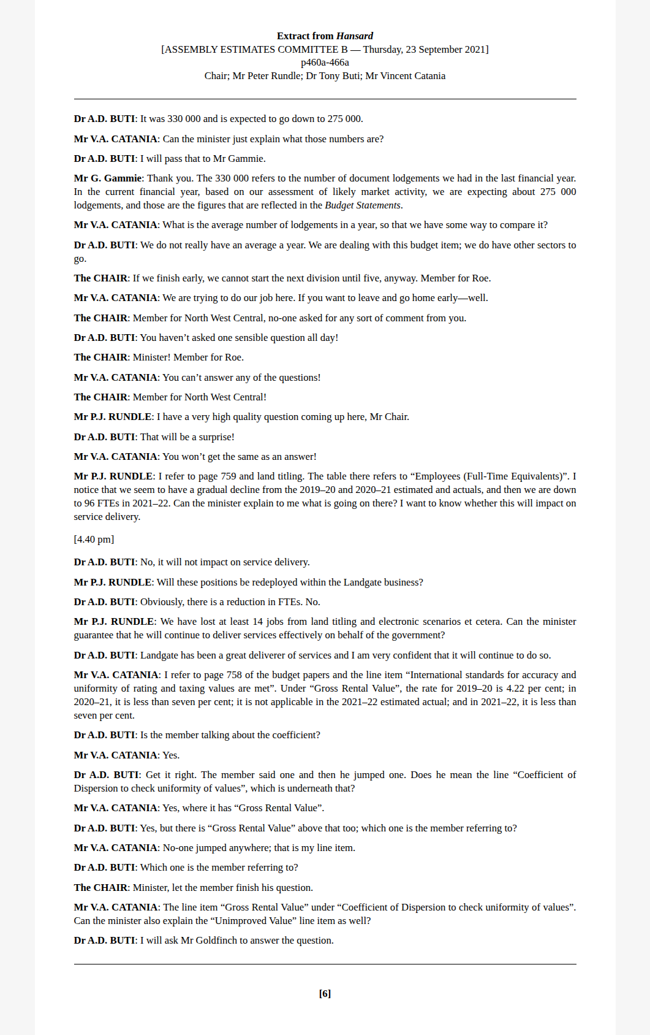Extract from Hansard
[ASSEMBLY ESTIMATES COMMITTEE B — Thursday, 23 September 2021]
p460a-466a
Chair; Mr Peter Rundle; Dr Tony Buti; Mr Vincent Catania
Dr A.D. BUTI: It was 330 000 and is expected to go down to 275 000.
Mr V.A. CATANIA: Can the minister just explain what those numbers are?
Dr A.D. BUTI: I will pass that to Mr Gammie.
Mr G. Gammie: Thank you. The 330 000 refers to the number of document lodgements we had in the last financial year. In the current financial year, based on our assessment of likely market activity, we are expecting about 275 000 lodgements, and those are the figures that are reflected in the Budget Statements.
Mr V.A. CATANIA: What is the average number of lodgements in a year, so that we have some way to compare it?
Dr A.D. BUTI: We do not really have an average a year. We are dealing with this budget item; we do have other sectors to go.
The CHAIR: If we finish early, we cannot start the next division until five, anyway. Member for Roe.
Mr V.A. CATANIA: We are trying to do our job here. If you want to leave and go home early—well.
The CHAIR: Member for North West Central, no-one asked for any sort of comment from you.
Dr A.D. BUTI: You haven’t asked one sensible question all day!
The CHAIR: Minister! Member for Roe.
Mr V.A. CATANIA: You can’t answer any of the questions!
The CHAIR: Member for North West Central!
Mr P.J. RUNDLE: I have a very high quality question coming up here, Mr Chair.
Dr A.D. BUTI: That will be a surprise!
Mr V.A. CATANIA: You won’t get the same as an answer!
Mr P.J. RUNDLE: I refer to page 759 and land titling. The table there refers to “Employees (Full-Time Equivalents)”. I notice that we seem to have a gradual decline from the 2019–20 and 2020–21 estimated and actuals, and then we are down to 96 FTEs in 2021–22. Can the minister explain to me what is going on there? I want to know whether this will impact on service delivery.
[4.40 pm]
Dr A.D. BUTI: No, it will not impact on service delivery.
Mr P.J. RUNDLE: Will these positions be redeployed within the Landgate business?
Dr A.D. BUTI: Obviously, there is a reduction in FTEs. No.
Mr P.J. RUNDLE: We have lost at least 14 jobs from land titling and electronic scenarios et cetera. Can the minister guarantee that he will continue to deliver services effectively on behalf of the government?
Dr A.D. BUTI: Landgate has been a great deliverer of services and I am very confident that it will continue to do so.
Mr V.A. CATANIA: I refer to page 758 of the budget papers and the line item “International standards for accuracy and uniformity of rating and taxing values are met”. Under “Gross Rental Value”, the rate for 2019–20 is 4.22 per cent; in 2020–21, it is less than seven per cent; it is not applicable in the 2021–22 estimated actual; and in 2021–22, it is less than seven per cent.
Dr A.D. BUTI: Is the member talking about the coefficient?
Mr V.A. CATANIA: Yes.
Dr A.D. BUTI: Get it right. The member said one and then he jumped one. Does he mean the line “Coefficient of Dispersion to check uniformity of values”, which is underneath that?
Mr V.A. CATANIA: Yes, where it has “Gross Rental Value”.
Dr A.D. BUTI: Yes, but there is “Gross Rental Value” above that too; which one is the member referring to?
Mr V.A. CATANIA: No-one jumped anywhere; that is my line item.
Dr A.D. BUTI: Which one is the member referring to?
The CHAIR: Minister, let the member finish his question.
Mr V.A. CATANIA: The line item “Gross Rental Value” under “Coefficient of Dispersion to check uniformity of values”. Can the minister also explain the “Unimproved Value” line item as well?
Dr A.D. BUTI: I will ask Mr Goldfinch to answer the question.
[6]